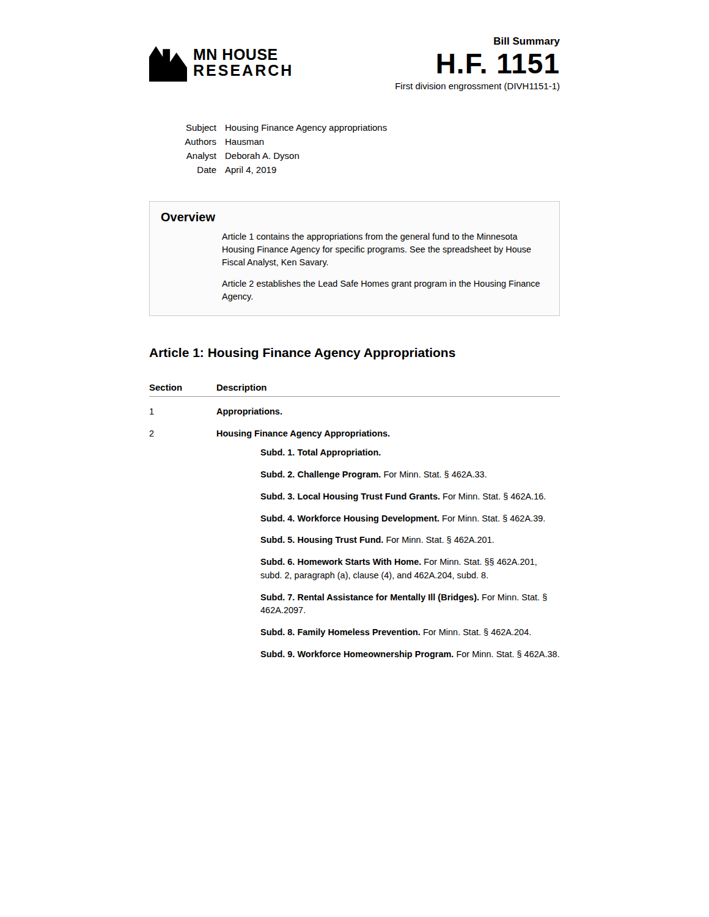MN HOUSE
RESEARCH
Bill Summary
H.F. 1151
First division engrossment (DIVH1151-1)
| Subject | Housing Finance Agency appropriations |
| Authors | Hausman |
| Analyst | Deborah A. Dyson |
| Date | April 4, 2019 |
Overview
Article 1 contains the appropriations from the general fund to the Minnesota Housing Finance Agency for specific programs. See the spreadsheet by House Fiscal Analyst, Ken Savary.
Article 2 establishes the Lead Safe Homes grant program in the Housing Finance Agency.
Article 1: Housing Finance Agency Appropriations
| Section | Description |
| --- | --- |
| 1 | Appropriations. |
| 2 | Housing Finance Agency Appropriations. Subd. 1. Total Appropriation. Subd. 2. Challenge Program. For Minn. Stat. § 462A.33. Subd. 3. Local Housing Trust Fund Grants. For Minn. Stat. § 462A.16. Subd. 4. Workforce Housing Development. For Minn. Stat. § 462A.39. Subd. 5. Housing Trust Fund. For Minn. Stat. § 462A.201. Subd. 6. Homework Starts With Home. For Minn. Stat. §§ 462A.201, subd. 2, paragraph (a), clause (4), and 462A.204, subd. 8. Subd. 7. Rental Assistance for Mentally Ill (Bridges). For Minn. Stat. § 462A.2097. Subd. 8. Family Homeless Prevention. For Minn. Stat. § 462A.204. Subd. 9. Workforce Homeownership Program. For Minn. Stat. § 462A.38. |